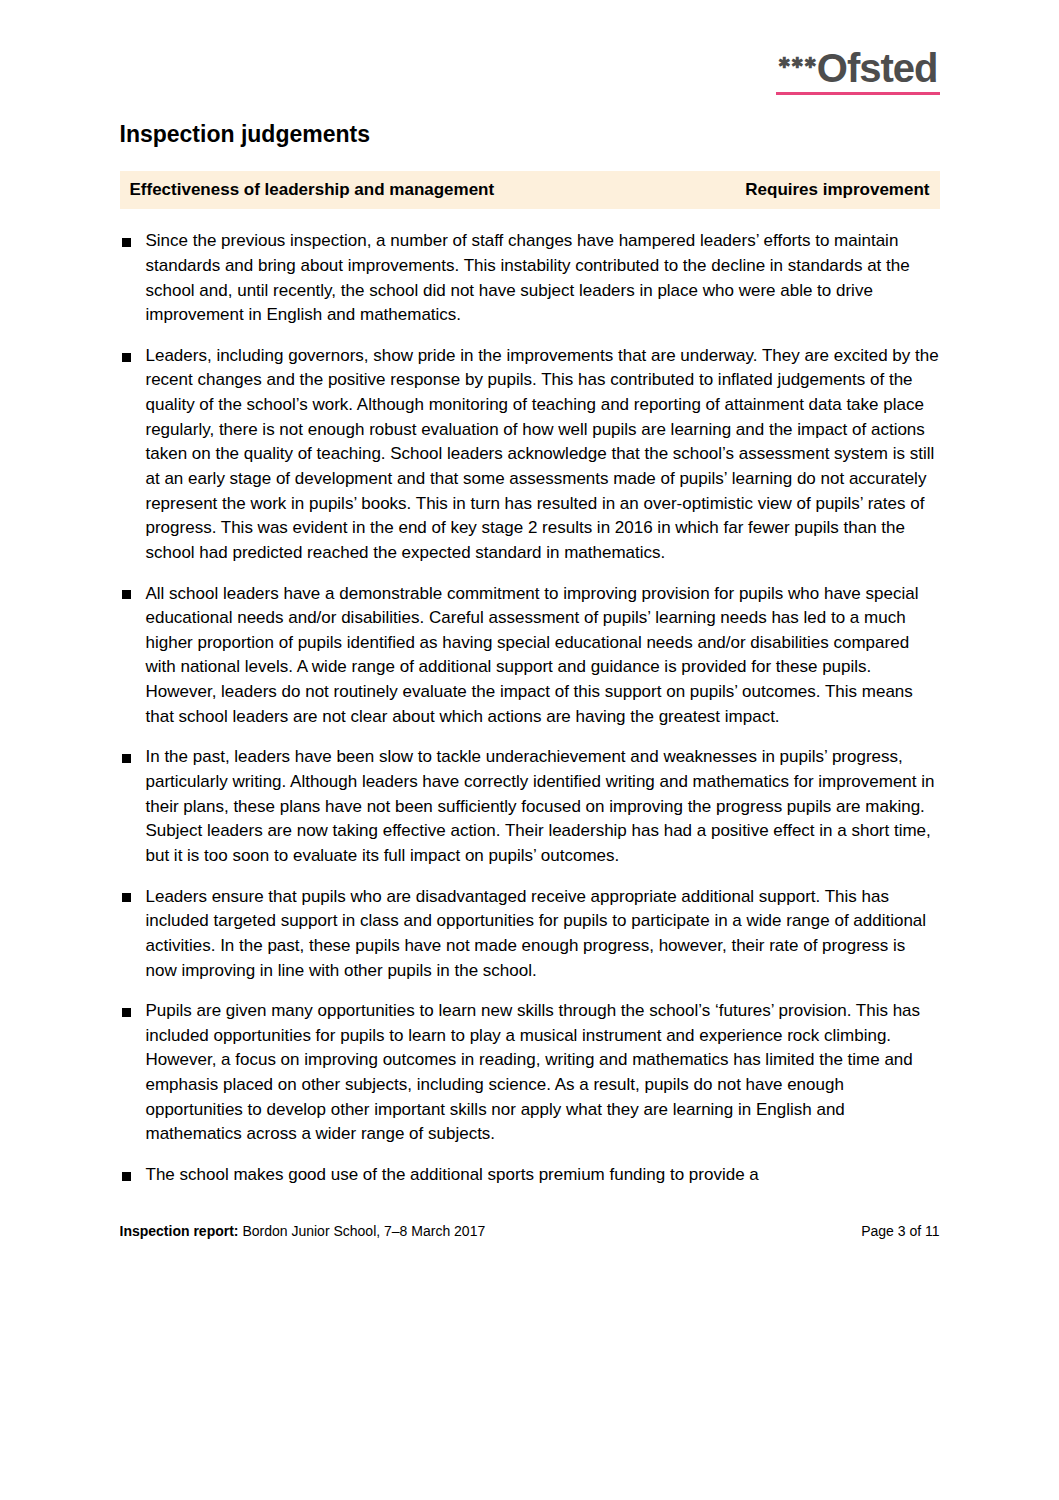✱✱✱Ofsted
Inspection judgements
Effectiveness of leadership and management Requires improvement
Since the previous inspection, a number of staff changes have hampered leaders’ efforts to maintain standards and bring about improvements. This instability contributed to the decline in standards at the school and, until recently, the school did not have subject leaders in place who were able to drive improvement in English and mathematics.
Leaders, including governors, show pride in the improvements that are underway. They are excited by the recent changes and the positive response by pupils. This has contributed to inflated judgements of the quality of the school’s work. Although monitoring of teaching and reporting of attainment data take place regularly, there is not enough robust evaluation of how well pupils are learning and the impact of actions taken on the quality of teaching. School leaders acknowledge that the school’s assessment system is still at an early stage of development and that some assessments made of pupils’ learning do not accurately represent the work in pupils’ books. This in turn has resulted in an over-optimistic view of pupils’ rates of progress. This was evident in the end of key stage 2 results in 2016 in which far fewer pupils than the school had predicted reached the expected standard in mathematics.
All school leaders have a demonstrable commitment to improving provision for pupils who have special educational needs and/or disabilities. Careful assessment of pupils’ learning needs has led to a much higher proportion of pupils identified as having special educational needs and/or disabilities compared with national levels. A wide range of additional support and guidance is provided for these pupils. However, leaders do not routinely evaluate the impact of this support on pupils’ outcomes. This means that school leaders are not clear about which actions are having the greatest impact.
In the past, leaders have been slow to tackle underachievement and weaknesses in pupils’ progress, particularly writing. Although leaders have correctly identified writing and mathematics for improvement in their plans, these plans have not been sufficiently focused on improving the progress pupils are making. Subject leaders are now taking effective action. Their leadership has had a positive effect in a short time, but it is too soon to evaluate its full impact on pupils’ outcomes.
Leaders ensure that pupils who are disadvantaged receive appropriate additional support. This has included targeted support in class and opportunities for pupils to participate in a wide range of additional activities. In the past, these pupils have not made enough progress, however, their rate of progress is now improving in line with other pupils in the school.
Pupils are given many opportunities to learn new skills through the school’s ‘futures’ provision. This has included opportunities for pupils to learn to play a musical instrument and experience rock climbing. However, a focus on improving outcomes in reading, writing and mathematics has limited the time and emphasis placed on other subjects, including science. As a result, pupils do not have enough opportunities to develop other important skills nor apply what they are learning in English and mathematics across a wider range of subjects.
The school makes good use of the additional sports premium funding to provide a
Inspection report: Bordon Junior School, 7–8 March 2017
Page 3 of 11